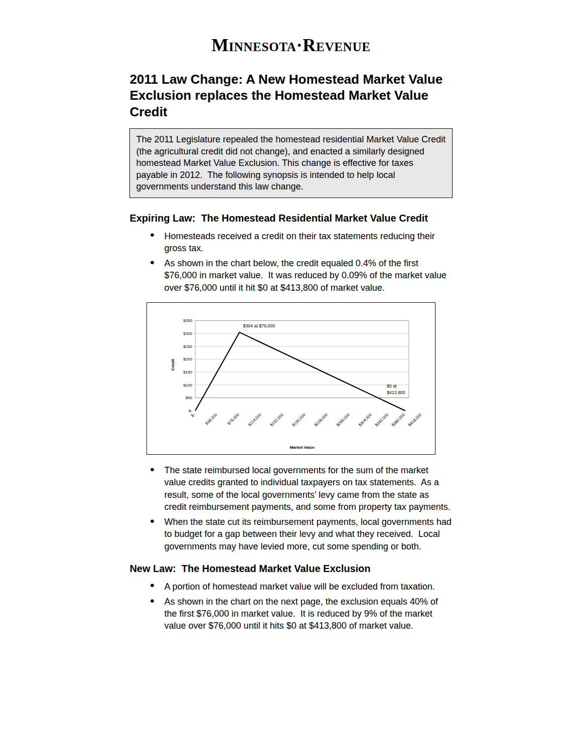Minnesota·Revenue
2011 Law Change: A New Homestead Market Value Exclusion replaces the Homestead Market Value Credit
The 2011 Legislature repealed the homestead residential Market Value Credit (the agricultural credit did not change), and enacted a similarly designed homestead Market Value Exclusion. This change is effective for taxes payable in 2012. The following synopsis is intended to help local governments understand this law change.
Expiring Law: The Homestead Residential Market Value Credit
Homesteads received a credit on their tax statements reducing their gross tax.
As shown in the chart below, the credit equaled 0.4% of the first $76,000 in market value. It was reduced by 0.09% of the market value over $76,000 until it hit $0 at $413,800 of market value.
$350 $300 $250 $200 $150 $100 $50 $- Credit $304 at $76,000 $0 at $413,800 $- $38,000 $76,000 $114,000 $152,000 $190,000 $228,000 $266,000 $304,000 $342,000 $380,000 $418,000 Market Value
The state reimbursed local governments for the sum of the market value credits granted to individual taxpayers on tax statements. As a result, some of the local governments’ levy came from the state as credit reimbursement payments, and some from property tax payments.
When the state cut its reimbursement payments, local governments had to budget for a gap between their levy and what they received. Local governments may have levied more, cut some spending or both.
New Law: The Homestead Market Value Exclusion
A portion of homestead market value will be excluded from taxation.
As shown in the chart on the next page, the exclusion equals 40% of the first $76,000 in market value. It is reduced by 9% of the market value over $76,000 until it hits $0 at $413,800 of market value.